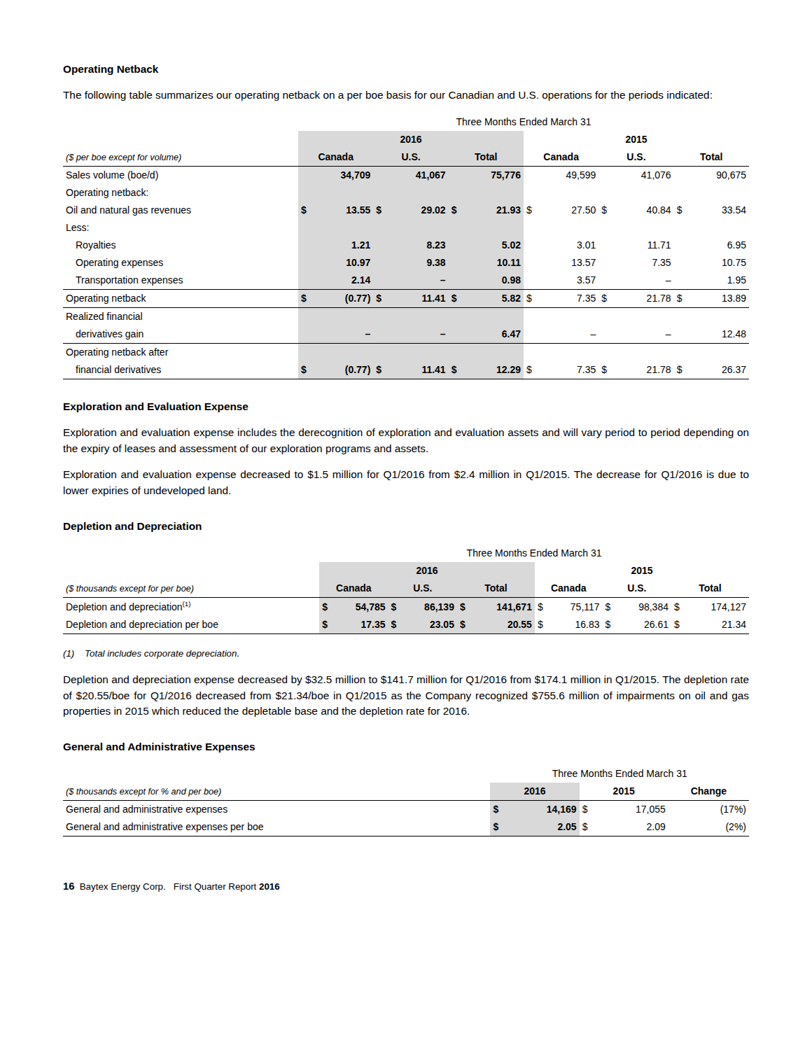Operating Netback
The following table summarizes our operating netback on a per boe basis for our Canadian and U.S. operations for the periods indicated:
| | Three Months Ended March 31 |
| | 2016 | 2015 |
| ($ per boe except for volume) | Canada | U.S. | Total | Canada | U.S. | Total |
| Sales volume (boe/d) | | 34,709 | | 41,067 | | 75,776 | | 49,599 | | 41,076 | | 90,675 |
| Operating netback: | | |
| Oil and natural gas revenues | $ | 13.55 | $ | 29.02 | $ | 21.93 | $ | 27.50 | $ | 40.84 | $ | 33.54 |
| Less: | | |
| Royalties | | 1.21 | | 8.23 | | 5.02 | | 3.01 | | 11.71 | | 6.95 |
| Operating expenses | | 10.97 | | 9.38 | | 10.11 | | 13.57 | | 7.35 | | 10.75 |
| Transportation expenses | | 2.14 | | – | | 0.98 | | 3.57 | | – | | 1.95 |
| Operating netback | $ | (0.77) | $ | 11.41 | $ | 5.82 | $ | 7.35 | $ | 21.78 | $ | 13.89 |
| Realized financial | | |
| derivatives gain | | – | | – | | 6.47 | | – | | – | | 12.48 |
| Operating netback after | | |
| financial derivatives | $ | (0.77) | $ | 11.41 | $ | 12.29 | $ | 7.35 | $ | 21.78 | $ | 26.37 |
Exploration and Evaluation Expense
Exploration and evaluation expense includes the derecognition of exploration and evaluation assets and will vary period to period depending on the expiry of leases and assessment of our exploration programs and assets.
Exploration and evaluation expense decreased to $1.5 million for Q1/2016 from $2.4 million in Q1/2015. The decrease for Q1/2016 is due to lower expiries of undeveloped land.
Depletion and Depreciation
| | Three Months Ended March 31 |
| | 2016 | 2015 |
| ($ thousands except for per boe) | Canada | U.S. | Total | Canada | U.S. | Total |
| Depletion and depreciation (1) | $ | 54,785 | $ | 86,139 | $ | 141,671 | $ | 75,117 | $ | 98,384 | $ | 174,127 |
| Depletion and depreciation per boe | $ | 17.35 | $ | 23.05 | $ | 20.55 | $ | 16.83 | $ | 26.61 | $ | 21.34 |
(1) Total includes corporate depreciation.
Depletion and depreciation expense decreased by $32.5 million to $141.7 million for Q1/2016 from $174.1 million in Q1/2015. The depletion rate of $20.55/boe for Q1/2016 decreased from $21.34/boe in Q1/2015 as the Company recognized $755.6 million of impairments on oil and gas properties in 2015 which reduced the depletable base and the depletion rate for 2016.
General and Administrative Expenses
| | Three Months Ended March 31 |
| ($ thousands except for % and per boe) | 2016 | 2015 | Change |
| General and administrative expenses | $ | 14,169 | $ | 17,055 | | (17%) |
| General and administrative expenses per boe | $ | 2.05 | $ | 2.09 | | (2%) |
16 Baytex Energy Corp. First Quarter Report 2016